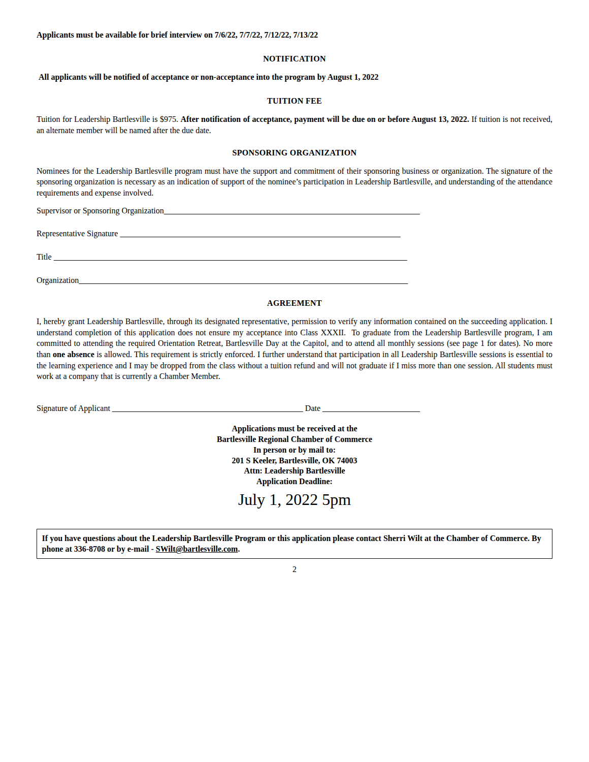Applicants must be available for brief interview on 7/6/22, 7/7/22, 7/12/22, 7/13/22
NOTIFICATION
All applicants will be notified of acceptance or non-acceptance into the program by August 1, 2022
TUITION FEE
Tuition for Leadership Bartlesville is $975. After notification of acceptance, payment will be due on or before August 13, 2022. If tuition is not received, an alternate member will be named after the due date.
SPONSORING ORGANIZATION
Nominees for the Leadership Bartlesville program must have the support and commitment of their sponsoring business or organization. The signature of the sponsoring organization is necessary as an indication of support of the nominee’s participation in Leadership Bartlesville, and understanding of the attendance requirements and expense involved.
Supervisor or Sponsoring Organization_______________________________________________________________
Representative Signature _____________________________________________________________________
Title _______________________________________________________________________________________
Organization_________________________________________________________________________________
AGREEMENT
I, hereby grant Leadership Bartlesville, through its designated representative, permission to verify any information contained on the succeeding application. I understand completion of this application does not ensure my acceptance into Class XXXII. To graduate from the Leadership Bartlesville program, I am committed to attending the required Orientation Retreat, Bartlesville Day at the Capitol, and to attend all monthly sessions (see page 1 for dates). No more than one absence is allowed. This requirement is strictly enforced. I further understand that participation in all Leadership Bartlesville sessions is essential to the learning experience and I may be dropped from the class without a tuition refund and will not graduate if I miss more than one session. All students must work at a company that is currently a Chamber Member.
Signature of Applicant _______________________________________________ Date ________________________
Applications must be received at the
Bartlesville Regional Chamber of Commerce
In person or by mail to:
201 S Keeler, Bartlesville, OK 74003
Attn: Leadership Bartlesville
Application Deadline:
July 1, 2022 5pm
If you have questions about the Leadership Bartlesville Program or this application please contact Sherri Wilt at the Chamber of Commerce. By phone at 336-8708 or by e-mail - SWilt@bartlesville.com.
2